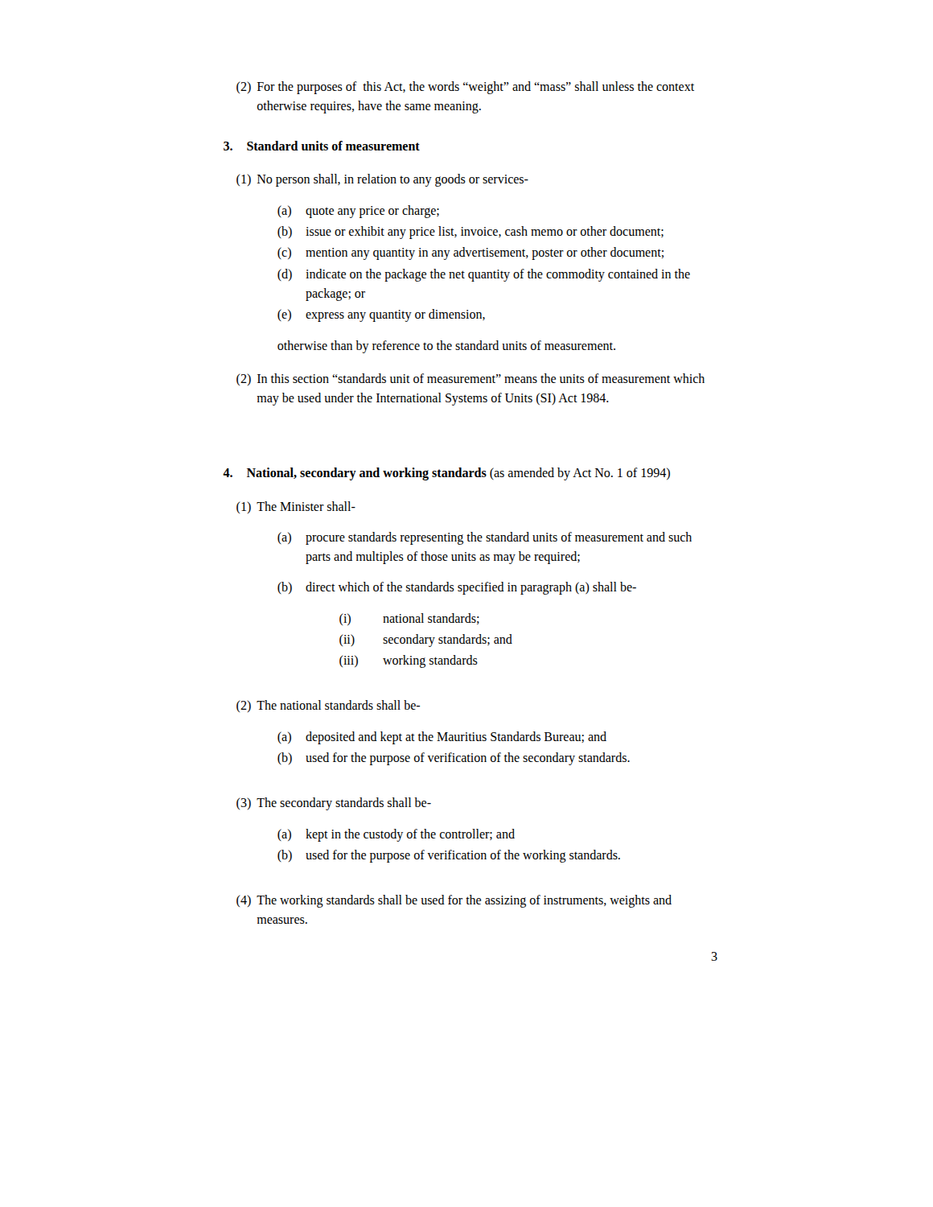(2)
For the purposes of this Act, the words “weight” and “mass” shall unless the context otherwise requires, have the same meaning.
3.
Standard units of measurement
(1)
No person shall, in relation to any goods or services-
(a) quote any price or charge;
(b) issue or exhibit any price list, invoice, cash memo or other document;
(c) mention any quantity in any advertisement, poster or other document;
(d) indicate on the package the net quantity of the commodity contained in the package; or
(e) express any quantity or dimension,
otherwise than by reference to the standard units of measurement.
(2)
In this section “standards unit of measurement” means the units of measurement which may be used under the International Systems of Units (SI) Act 1984.
4.
National, secondary and working standards (as amended by Act No. 1 of 1994)
(1)
The Minister shall-
(a) procure standards representing the standard units of measurement and such parts and multiples of those units as may be required;
(b) direct which of the standards specified in paragraph (a) shall be-
(i) national standards;
(ii) secondary standards; and
(iii) working standards
(2)
The national standards shall be-
(a) deposited and kept at the Mauritius Standards Bureau; and
(b) used for the purpose of verification of the secondary standards.
(3)
The secondary standards shall be-
(a) kept in the custody of the controller; and
(b) used for the purpose of verification of the working standards.
(4)
The working standards shall be used for the assizing of instruments, weights and measures.
3